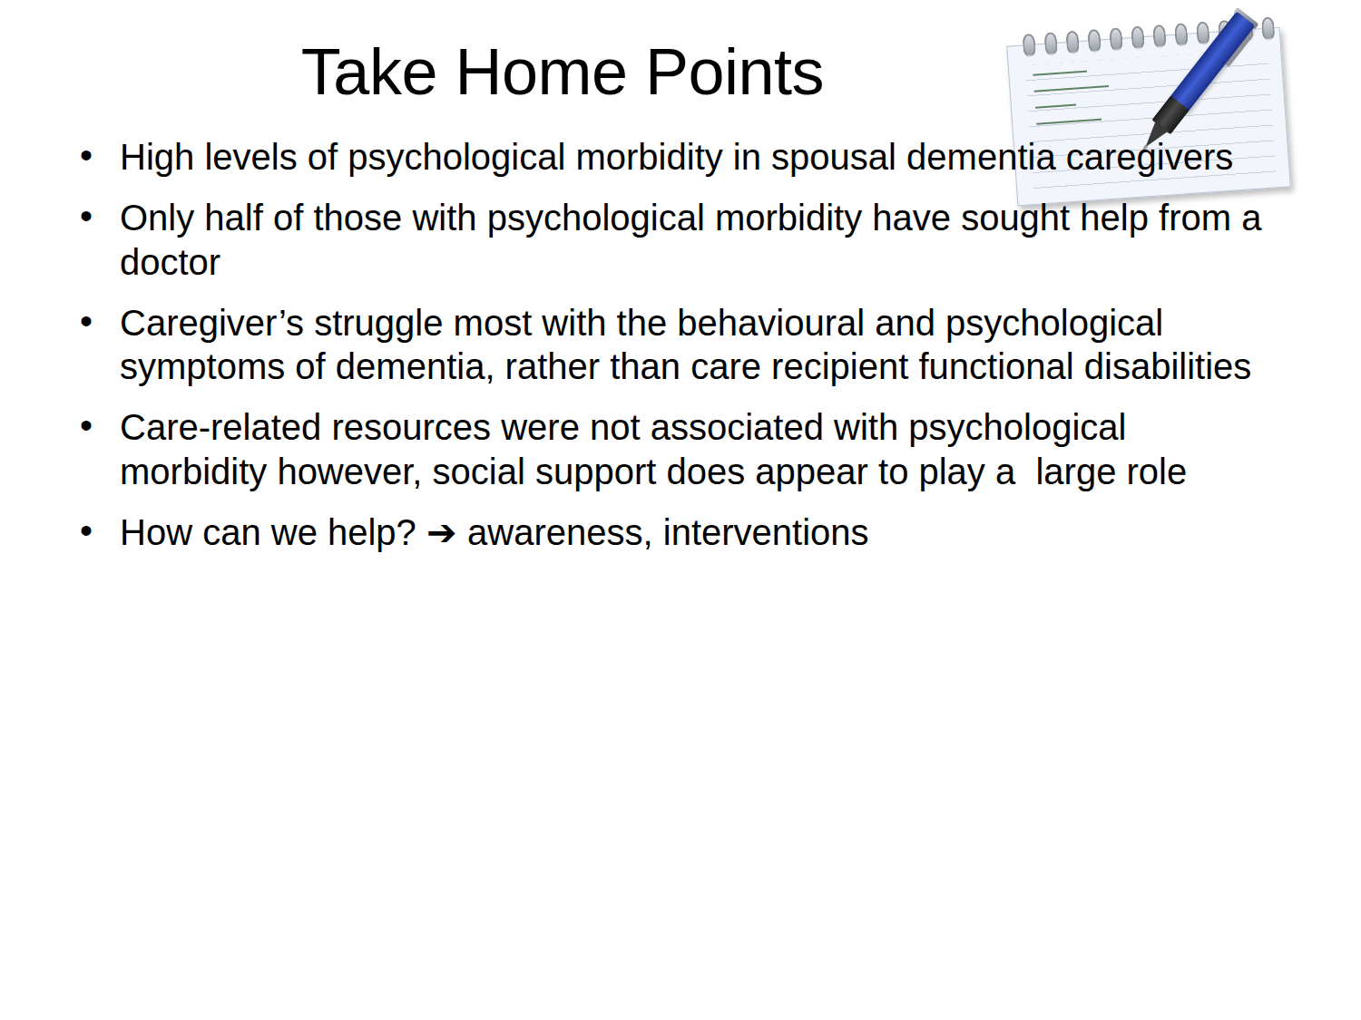Take Home Points
High levels of psychological morbidity in spousal dementia caregivers
Only half of those with psychological morbidity have sought help from a doctor
Caregiver’s struggle most with the behavioural and psychological symptoms of dementia, rather than care recipient functional disabilities
Care-related resources were not associated with psychological morbidity however, social support does appear to play a large role
How can we help? ➔ awareness, interventions